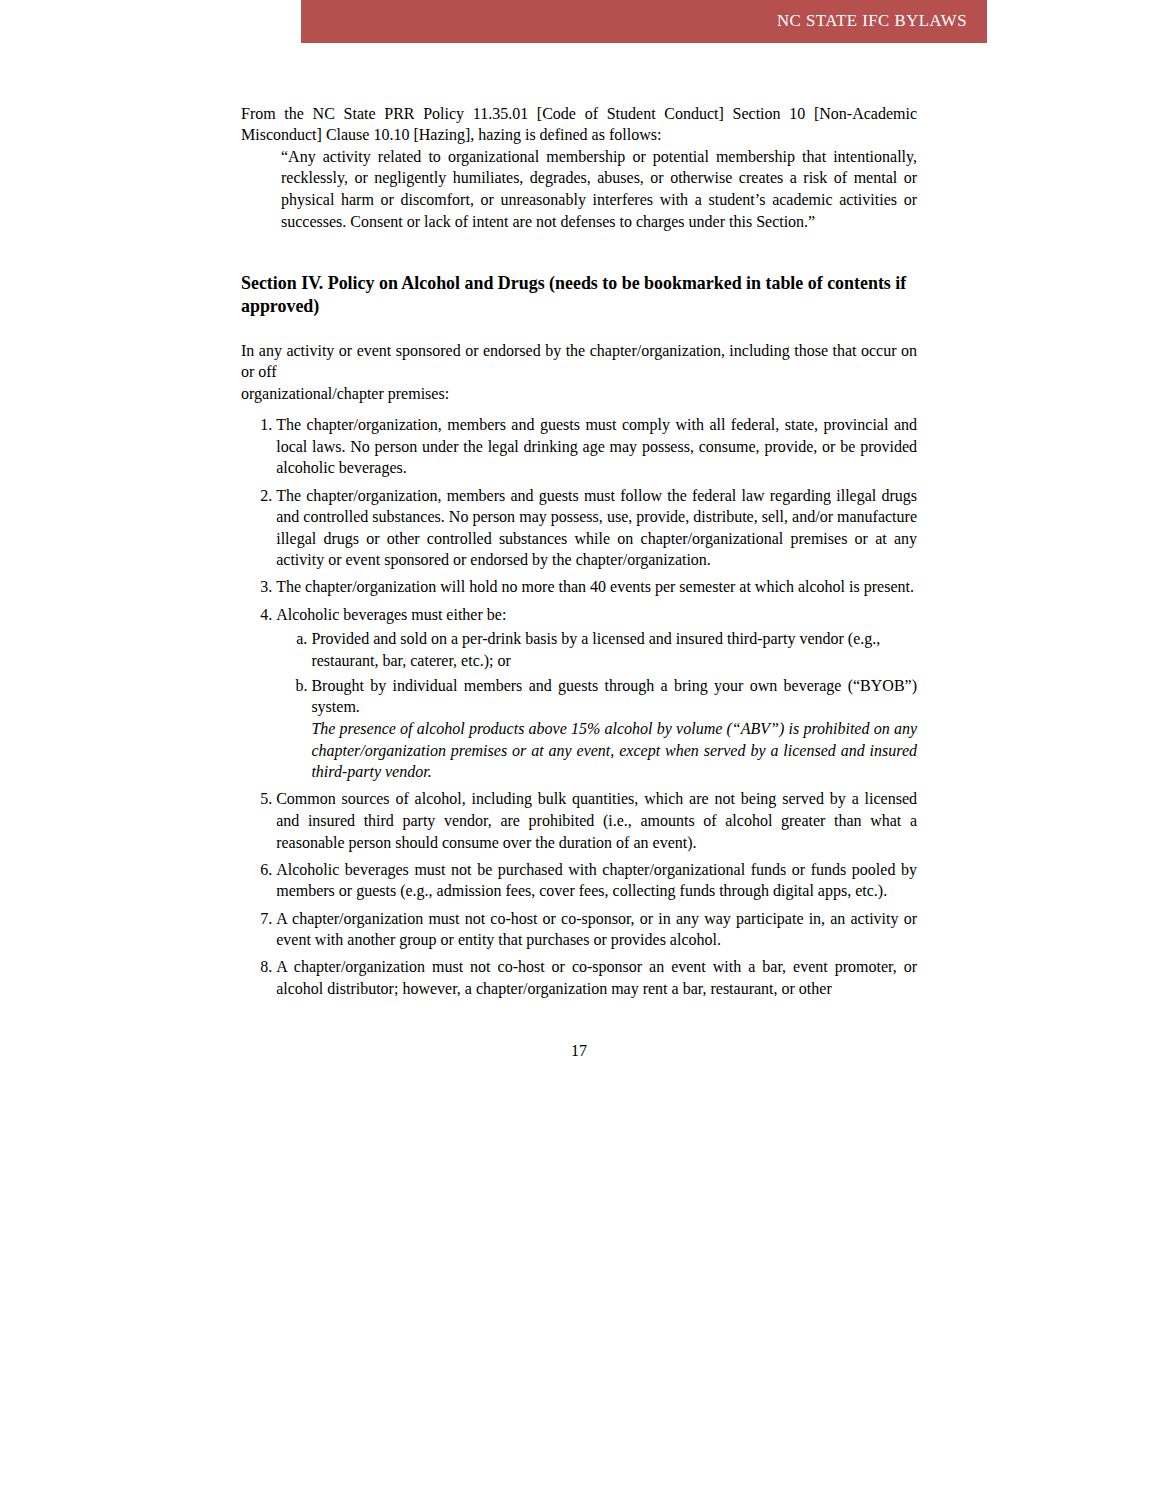NC STATE IFC BYLAWS
From the NC State PRR Policy 11.35.01 [Code of Student Conduct] Section 10 [Non-Academic Misconduct] Clause 10.10 [Hazing], hazing is defined as follows:
“Any activity related to organizational membership or potential membership that intentionally, recklessly, or negligently humiliates, degrades, abuses, or otherwise creates a risk of mental or physical harm or discomfort, or unreasonably interferes with a student’s academic activities or successes. Consent or lack of intent are not defenses to charges under this Section.”
Section IV. Policy on Alcohol and Drugs (needs to be bookmarked in table of contents if approved)
In any activity or event sponsored or endorsed by the chapter/organization, including those that occur on or off
organizational/chapter premises:
The chapter/organization, members and guests must comply with all federal, state, provincial and local laws. No person under the legal drinking age may possess, consume, provide, or be provided alcoholic beverages.
The chapter/organization, members and guests must follow the federal law regarding illegal drugs and controlled substances. No person may possess, use, provide, distribute, sell, and/or manufacture illegal drugs or other controlled substances while on chapter/organizational premises or at any activity or event sponsored or endorsed by the chapter/organization.
The chapter/organization will hold no more than 40 events per semester at which alcohol is present.
Alcoholic beverages must either be:
Provided and sold on a per-drink basis by a licensed and insured third-party vendor (e.g.,
restaurant, bar, caterer, etc.); or
Brought by individual members and guests through a bring your own beverage (“BYOB”) system.
The presence of alcohol products above 15% alcohol by volume (“ABV”) is prohibited on any chapter/organization premises or at any event, except when served by a licensed and insured third-party vendor.
Common sources of alcohol, including bulk quantities, which are not being served by a licensed and insured third party vendor, are prohibited (i.e., amounts of alcohol greater than what a reasonable person should consume over the duration of an event).
Alcoholic beverages must not be purchased with chapter/organizational funds or funds pooled by members or guests (e.g., admission fees, cover fees, collecting funds through digital apps, etc.).
A chapter/organization must not co-host or co-sponsor, or in any way participate in, an activity or event with another group or entity that purchases or provides alcohol.
A chapter/organization must not co-host or co-sponsor an event with a bar, event promoter, or alcohol distributor; however, a chapter/organization may rent a bar, restaurant, or other
17